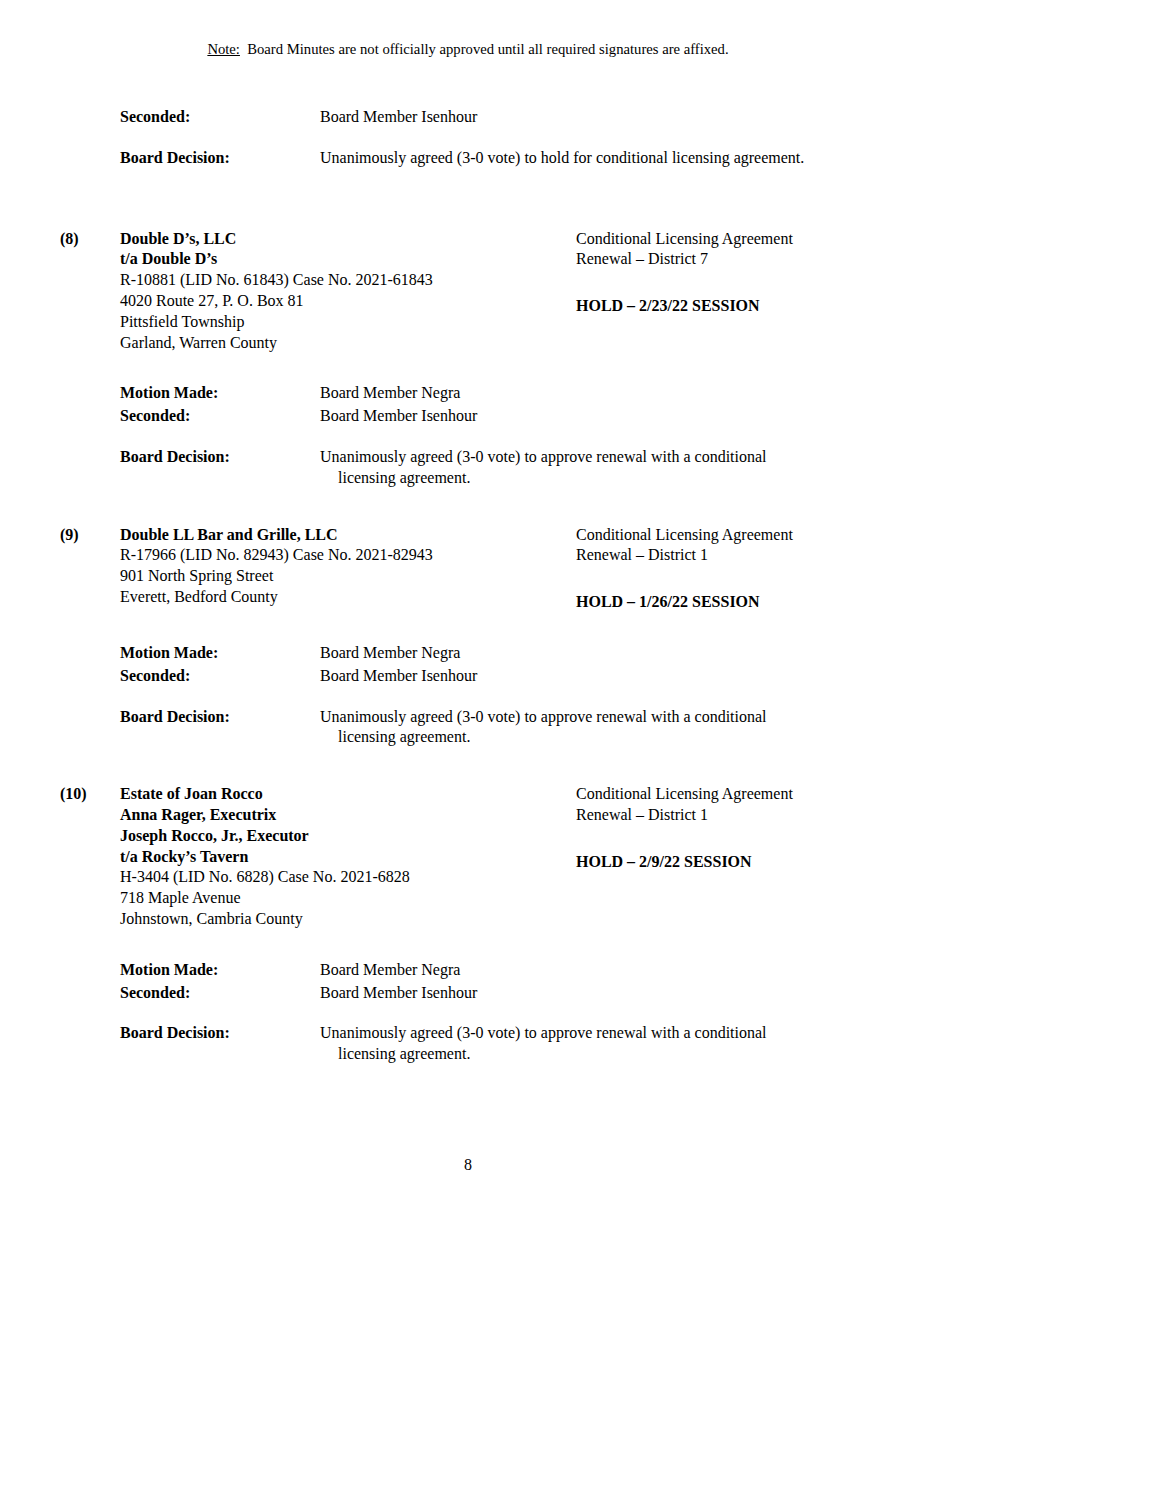Note: Board Minutes are not officially approved until all required signatures are affixed.
Seconded:
Board Member Isenhour
Board Decision:
Unanimously agreed (3-0 vote) to hold for conditional licensing agreement.
(8)
Double D’s, LLC
t/a Double D’s
R-10881 (LID No. 61843) Case No. 2021-61843
4020 Route 27, P. O. Box 81
Pittsfield Township
Garland, Warren County
Conditional Licensing Agreement
Renewal – District 7
HOLD – 2/23/22 SESSION
Motion Made:
Board Member Negra
Seconded:
Board Member Isenhour
Board Decision:
Unanimously agreed (3-0 vote) to approve renewal with a conditional licensing agreement.
(9)
Double LL Bar and Grille, LLC
R-17966 (LID No. 82943) Case No. 2021-82943
901 North Spring Street
Everett, Bedford County
Conditional Licensing Agreement
Renewal – District 1
HOLD – 1/26/22 SESSION
Motion Made:
Board Member Negra
Seconded:
Board Member Isenhour
Board Decision:
Unanimously agreed (3-0 vote) to approve renewal with a conditional licensing agreement.
(10)
Estate of Joan Rocco
Anna Rager, Executrix
Joseph Rocco, Jr., Executor
t/a Rocky’s Tavern
H-3404 (LID No. 6828) Case No. 2021-6828
718 Maple Avenue
Johnstown, Cambria County
Conditional Licensing Agreement
Renewal – District 1
HOLD – 2/9/22 SESSION
Motion Made:
Board Member Negra
Seconded:
Board Member Isenhour
Board Decision:
Unanimously agreed (3-0 vote) to approve renewal with a conditional licensing agreement.
8